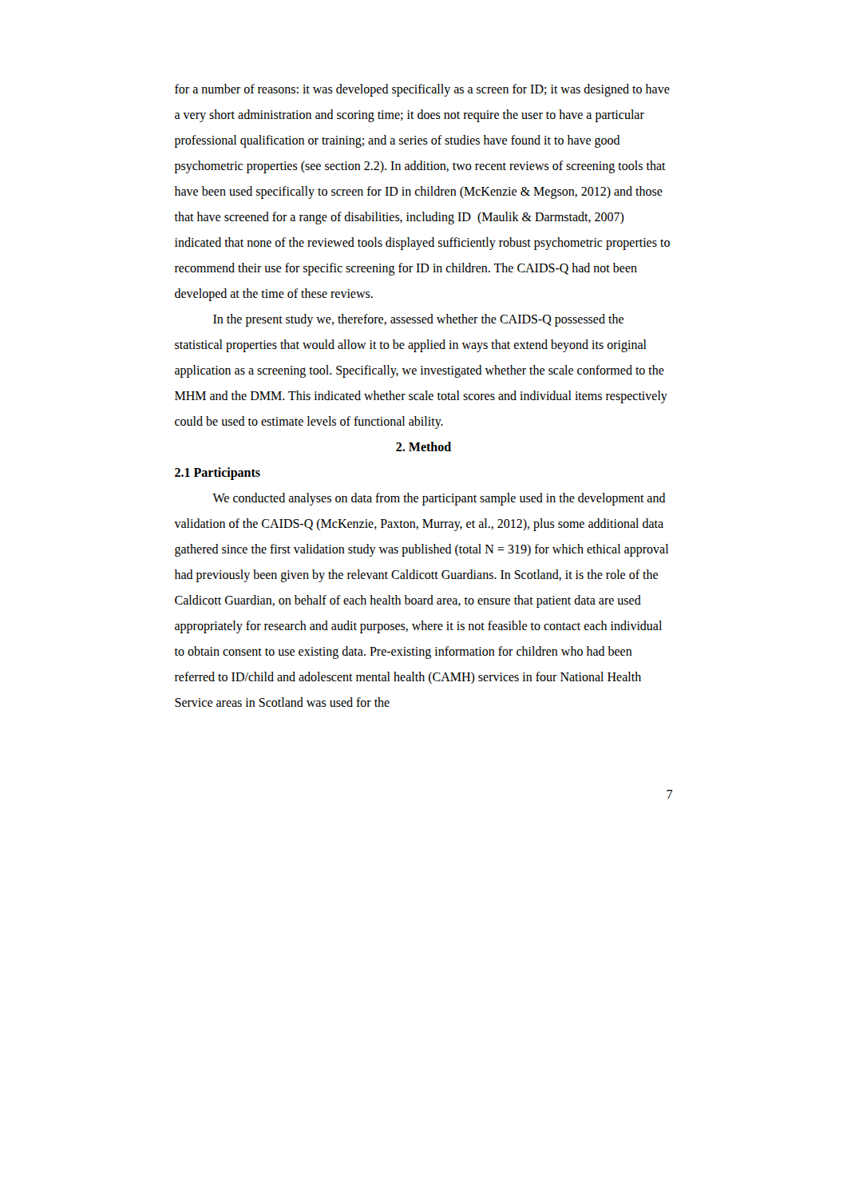for a number of reasons: it was developed specifically as a screen for ID; it was designed to have a very short administration and scoring time; it does not require the user to have a particular professional qualification or training; and a series of studies have found it to have good psychometric properties (see section 2.2). In addition, two recent reviews of screening tools that have been used specifically to screen for ID in children (McKenzie & Megson, 2012) and those that have screened for a range of disabilities, including ID (Maulik & Darmstadt, 2007) indicated that none of the reviewed tools displayed sufficiently robust psychometric properties to recommend their use for specific screening for ID in children. The CAIDS-Q had not been developed at the time of these reviews.
In the present study we, therefore, assessed whether the CAIDS-Q possessed the statistical properties that would allow it to be applied in ways that extend beyond its original application as a screening tool. Specifically, we investigated whether the scale conformed to the MHM and the DMM. This indicated whether scale total scores and individual items respectively could be used to estimate levels of functional ability.
2. Method
2.1 Participants
We conducted analyses on data from the participant sample used in the development and validation of the CAIDS-Q (McKenzie, Paxton, Murray, et al., 2012), plus some additional data gathered since the first validation study was published (total N = 319) for which ethical approval had previously been given by the relevant Caldicott Guardians. In Scotland, it is the role of the Caldicott Guardian, on behalf of each health board area, to ensure that patient data are used appropriately for research and audit purposes, where it is not feasible to contact each individual to obtain consent to use existing data. Pre-existing information for children who had been referred to ID/child and adolescent mental health (CAMH) services in four National Health Service areas in Scotland was used for the
7